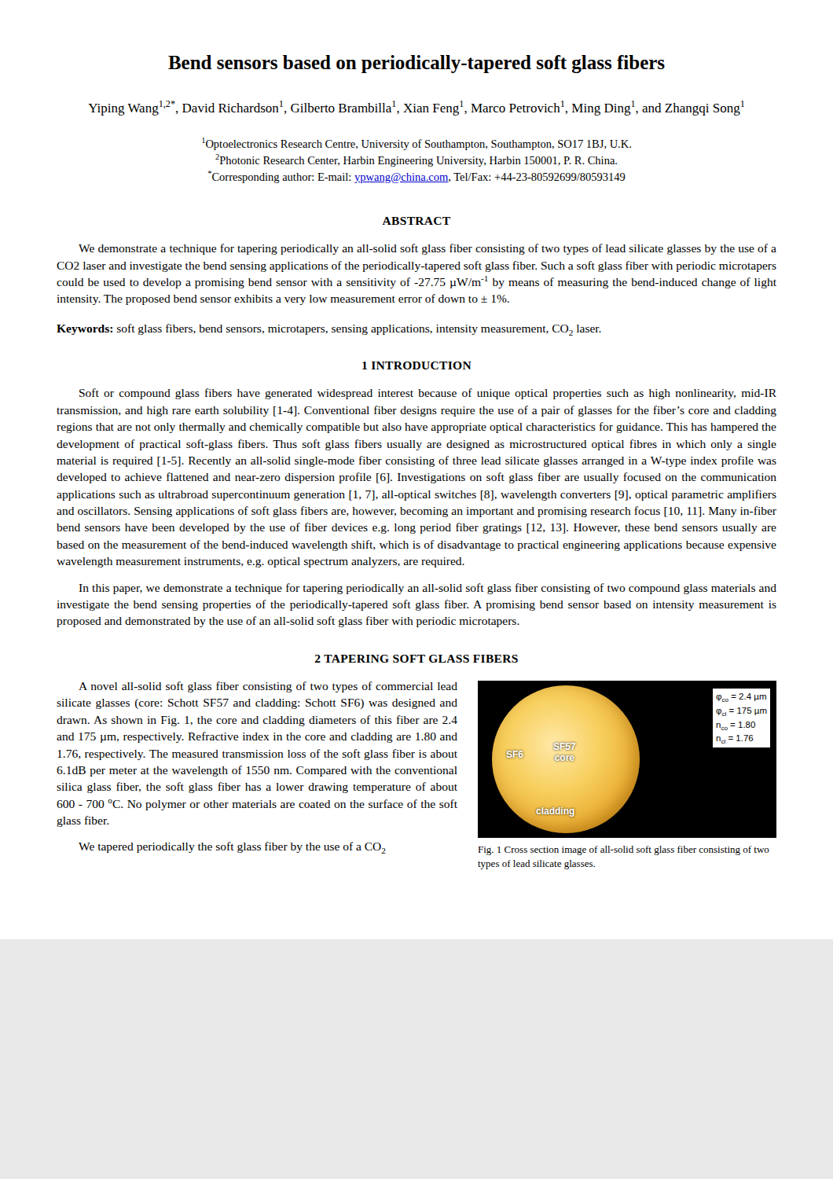Bend sensors based on periodically-tapered soft glass fibers
Yiping Wang1,2*, David Richardson1, Gilberto Brambilla1, Xian Feng1, Marco Petrovich1, Ming Ding1, and Zhangqi Song1
1Optoelectronics Research Centre, University of Southampton, Southampton, SO17 1BJ, U.K.
2Photonic Research Center, Harbin Engineering University, Harbin 150001, P. R. China.
*Corresponding author: E-mail: ypwang@china.com, Tel/Fax: +44-23-80592699/80593149
ABSTRACT
We demonstrate a technique for tapering periodically an all-solid soft glass fiber consisting of two types of lead silicate glasses by the use of a CO2 laser and investigate the bend sensing applications of the periodically-tapered soft glass fiber. Such a soft glass fiber with periodic microtapers could be used to develop a promising bend sensor with a sensitivity of -27.75 µW/m-1 by means of measuring the bend-induced change of light intensity. The proposed bend sensor exhibits a very low measurement error of down to ± 1%.
Keywords: soft glass fibers, bend sensors, microtapers, sensing applications, intensity measurement, CO2 laser.
1 INTRODUCTION
Soft or compound glass fibers have generated widespread interest because of unique optical properties such as high nonlinearity, mid-IR transmission, and high rare earth solubility [1-4]. Conventional fiber designs require the use of a pair of glasses for the fiber’s core and cladding regions that are not only thermally and chemically compatible but also have appropriate optical characteristics for guidance. This has hampered the development of practical soft-glass fibers. Thus soft glass fibers usually are designed as microstructured optical fibres in which only a single material is required [1-5]. Recently an all-solid single-mode fiber consisting of three lead silicate glasses arranged in a W-type index profile was developed to achieve flattened and near-zero dispersion profile [6]. Investigations on soft glass fiber are usually focused on the communication applications such as ultrabroad supercontinuum generation [1, 7], all-optical switches [8], wavelength converters [9], optical parametric amplifiers and oscillators. Sensing applications of soft glass fibers are, however, becoming an important and promising research focus [10, 11]. Many in-fiber bend sensors have been developed by the use of fiber devices e.g. long period fiber gratings [12, 13]. However, these bend sensors usually are based on the measurement of the bend-induced wavelength shift, which is of disadvantage to practical engineering applications because expensive wavelength measurement instruments, e.g. optical spectrum analyzers, are required.
In this paper, we demonstrate a technique for tapering periodically an all-solid soft glass fiber consisting of two compound glass materials and investigate the bend sensing properties of the periodically-tapered soft glass fiber. A promising bend sensor based on intensity measurement is proposed and demonstrated by the use of an all-solid soft glass fiber with periodic microtapers.
2 TAPERING SOFT GLASS FIBERS
SF6
SF57
core
cladding
φco = 2.4 µm
φcl = 175 µm
nco = 1.80
ncl = 1.76
Fig. 1 Cross section image of all-solid soft glass fiber consisting of two types of lead silicate glasses.
A novel all-solid soft glass fiber consisting of two types of commercial lead silicate glasses (core: Schott SF57 and cladding: Schott SF6) was designed and drawn. As shown in Fig. 1, the core and cladding diameters of this fiber are 2.4 and 175 µm, respectively. Refractive index in the core and cladding are 1.80 and 1.76, respectively. The measured transmission loss of the soft glass fiber is about 6.1dB per meter at the wavelength of 1550 nm. Compared with the conventional silica glass fiber, the soft glass fiber has a lower drawing temperature of about 600 - 700 oC. No polymer or other materials are coated on the surface of the soft glass fiber.
We tapered periodically the soft glass fiber by the use of a CO2